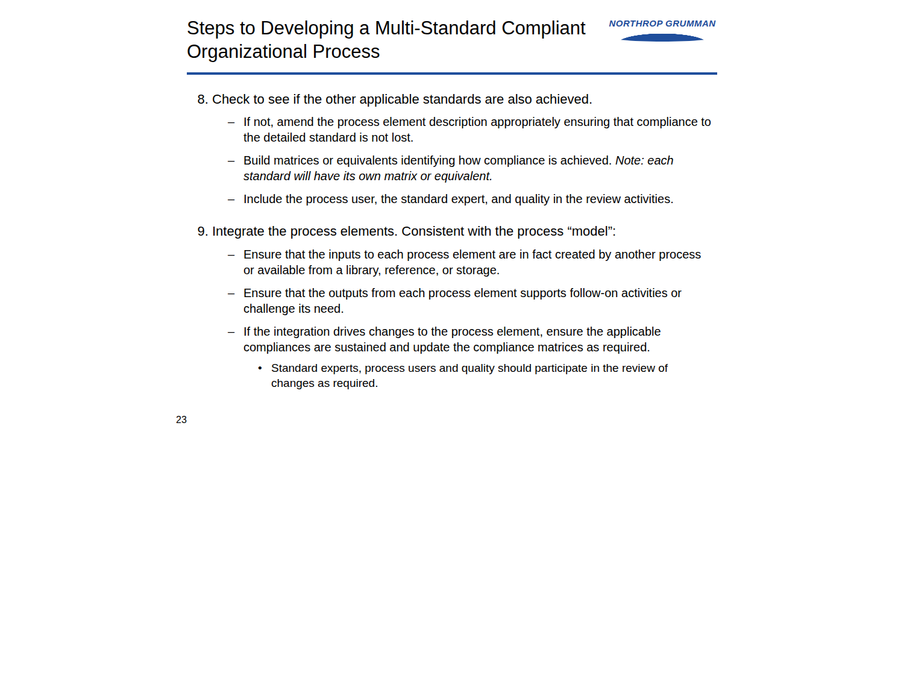Steps to Developing a Multi-Standard Compliant
Organizational Process
NORTHROP GRUMMAN
Check to see if the other applicable standards are also achieved.
If not, amend the process element description appropriately ensuring that compliance to the detailed standard is not lost.
Build matrices or equivalents identifying how compliance is achieved. Note: each standard will have its own matrix or equivalent.
Include the process user, the standard expert, and quality in the review activities.
Integrate the process elements. Consistent with the process “model”:
Ensure that the inputs to each process element are in fact created by another process or available from a library, reference, or storage.
Ensure that the outputs from each process element supports follow-on activities or challenge its need.
If the integration drives changes to the process element, ensure the applicable compliances are sustained and update the compliance matrices as required.
Standard experts, process users and quality should participate in the review of changes as required.
23